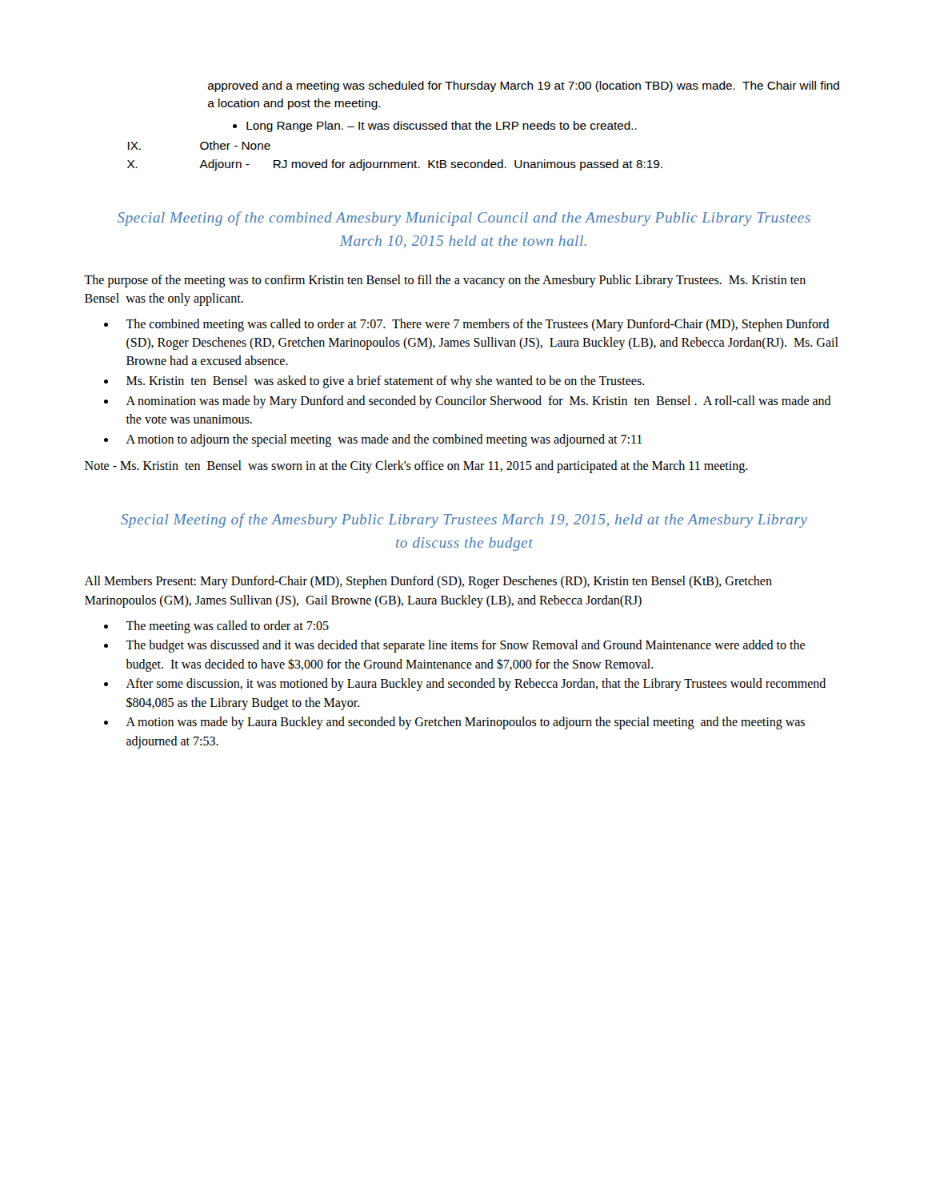approved and a meeting was scheduled for Thursday March 19 at 7:00 (location TBD) was made. The Chair will find a location and post the meeting.
Long Range Plan. – It was discussed that the LRP needs to be created..
| IX. | Other - None | |
| X. | Adjourn - | RJ moved for adjournment. KtB seconded. Unanimous passed at 8:19. |
Special Meeting of the combined Amesbury Municipal Council and the Amesbury Public Library Trustees March 10, 2015 held at the town hall.
The purpose of the meeting was to confirm Kristin ten Bensel to fill the a vacancy on the Amesbury Public Library Trustees. Ms. Kristin ten Bensel was the only applicant.
The combined meeting was called to order at 7:07. There were 7 members of the Trustees (Mary Dunford-Chair (MD), Stephen Dunford (SD), Roger Deschenes (RD, Gretchen Marinopoulos (GM), James Sullivan (JS), Laura Buckley (LB), and Rebecca Jordan(RJ). Ms. Gail Browne had a excused absence.
Ms. Kristin ten Bensel was asked to give a brief statement of why she wanted to be on the Trustees.
A nomination was made by Mary Dunford and seconded by Councilor Sherwood for Ms. Kristin ten Bensel . A roll-call was made and the vote was unanimous.
A motion to adjourn the special meeting was made and the combined meeting was adjourned at 7:11
Note - Ms. Kristin ten Bensel was sworn in at the City Clerk's office on Mar 11, 2015 and participated at the March 11 meeting.
Special Meeting of the Amesbury Public Library Trustees March 19, 2015, held at the Amesbury Library to discuss the budget
All Members Present: Mary Dunford-Chair (MD), Stephen Dunford (SD), Roger Deschenes (RD), Kristin ten Bensel (KtB), Gretchen Marinopoulos (GM), James Sullivan (JS), Gail Browne (GB), Laura Buckley (LB), and Rebecca Jordan(RJ)
The meeting was called to order at 7:05
The budget was discussed and it was decided that separate line items for Snow Removal and Ground Maintenance were added to the budget. It was decided to have $3,000 for the Ground Maintenance and $7,000 for the Snow Removal.
After some discussion, it was motioned by Laura Buckley and seconded by Rebecca Jordan, that the Library Trustees would recommend $804,085 as the Library Budget to the Mayor.
A motion was made by Laura Buckley and seconded by Gretchen Marinopoulos to adjourn the special meeting and the meeting was adjourned at 7:53.